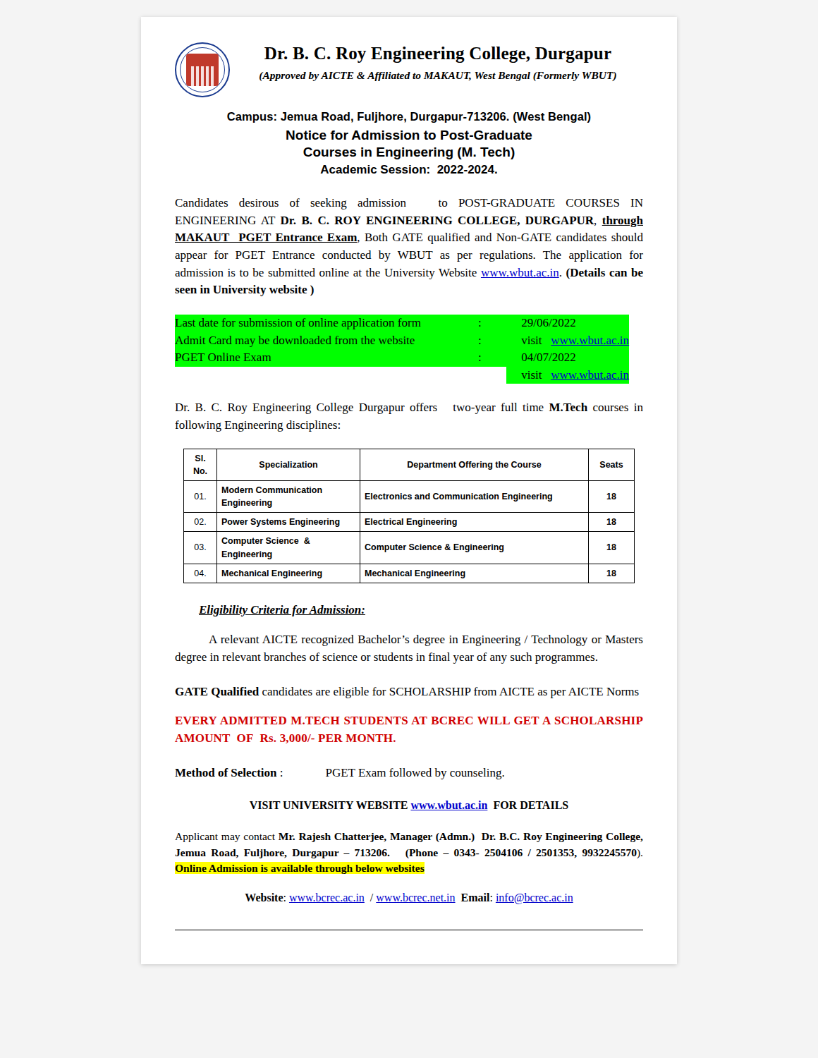Dr. B. C. Roy Engineering College, Durgapur
(Approved by AICTE & Affiliated to MAKAUT, West Bengal (Formerly WBUT)
Campus: Jemua Road, Fuljhore, Durgapur-713206. (West Bengal)
Notice for Admission to Post-Graduate
Courses in Engineering (M. Tech)
Academic Session: 2022-2024.
Candidates desirous of seeking admission to POST-GRADUATE COURSES IN ENGINEERING AT Dr. B. C. ROY ENGINEERING COLLEGE, DURGAPUR, through MAKAUT PGET Entrance Exam, Both GATE qualified and Non-GATE candidates should appear for PGET Entrance conducted by WBUT as per regulations. The application for admission is to be submitted online at the University Website www.wbut.ac.in. (Details can be seen in University website )
| Last date for submission of online application form | : | 29/06/2022 |
| Admit Card may be downloaded from the website | : | visit www.wbut.ac.in |
| PGET Online Exam | : | 04/07/2022 |
| | | visit www.wbut.ac.in |
Dr. B. C. Roy Engineering College Durgapur offers two-year full time M.Tech courses in following Engineering disciplines:
| Sl. No. | Specialization | Department Offering the Course | Seats |
| --- | --- | --- | --- |
| 01. | Modern Communication Engineering | Electronics and Communication Engineering | 18 |
| 02. | Power Systems Engineering | Electrical Engineering | 18 |
| 03. | Computer Science & Engineering | Computer Science & Engineering | 18 |
| 04. | Mechanical Engineering | Mechanical Engineering | 18 |
Eligibility Criteria for Admission:
A relevant AICTE recognized Bachelor’s degree in Engineering / Technology or Masters degree in relevant branches of science or students in final year of any such programmes.
GATE Qualified candidates are eligible for SCHOLARSHIP from AICTE as per AICTE Norms
EVERY ADMITTED M.TECH STUDENTS AT BCREC WILL GET A SCHOLARSHIP AMOUNT OF Rs. 3,000/- PER MONTH.
Method of Selection :PGET Exam followed by counseling.
VISIT UNIVERSITY WEBSITE www.wbut.ac.in FOR DETAILS
Applicant may contact Mr. Rajesh Chatterjee, Manager (Admn.) Dr. B.C. Roy Engineering College, Jemua Road, Fuljhore, Durgapur – 713206. (Phone – 0343- 2504106 / 2501353, 9932245570). Online Admission is available through below websites
Website: www.bcrec.ac.in / www.bcrec.net.in Email: info@bcrec.ac.in